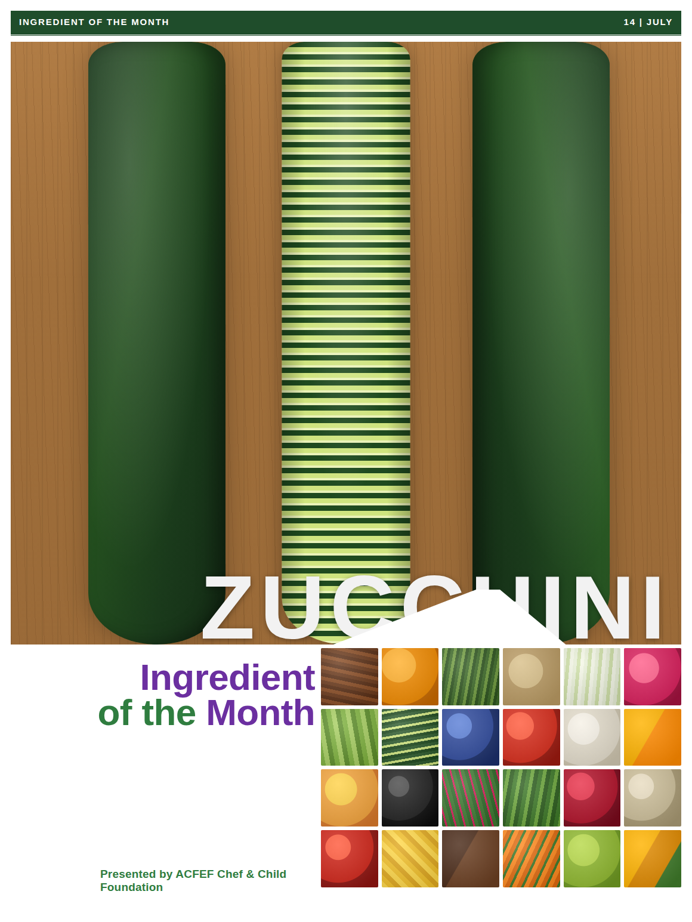Ingredient of the Month 14 | July
ZUCCHINI
Ingredient
of the Month
Presented by ACFEF Chef & Child Foundation